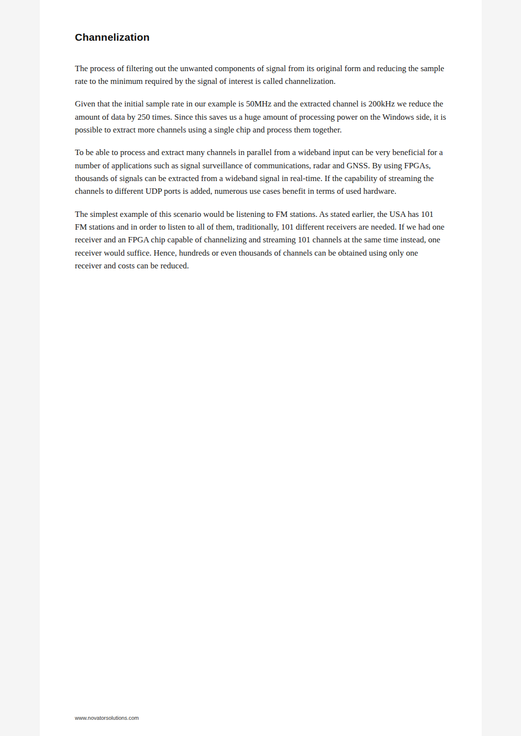Channelization
The process of filtering out the unwanted components of signal from its original form and reducing the sample rate to the minimum required by the signal of interest is called channelization.
Given that the initial sample rate in our example is 50MHz and the extracted channel is 200kHz we reduce the amount of data by 250 times. Since this saves us a huge amount of processing power on the Windows side, it is possible to extract more channels using a single chip and process them together.
To be able to process and extract many channels in parallel from a wideband input can be very beneficial for a number of applications such as signal surveillance of communications, radar and GNSS. By using FPGAs, thousands of signals can be extracted from a wideband signal in real-time. If the capability of streaming the channels to different UDP ports is added, numerous use cases benefit in terms of used hardware.
The simplest example of this scenario would be listening to FM stations. As stated earlier, the USA has 101 FM stations and in order to listen to all of them, traditionally, 101 different receivers are needed. If we had one receiver and an FPGA chip capable of channelizing and streaming 101 channels at the same time instead, one receiver would suffice. Hence, hundreds or even thousands of channels can be obtained using only one receiver and costs can be reduced.
www.novatorsolutions.com